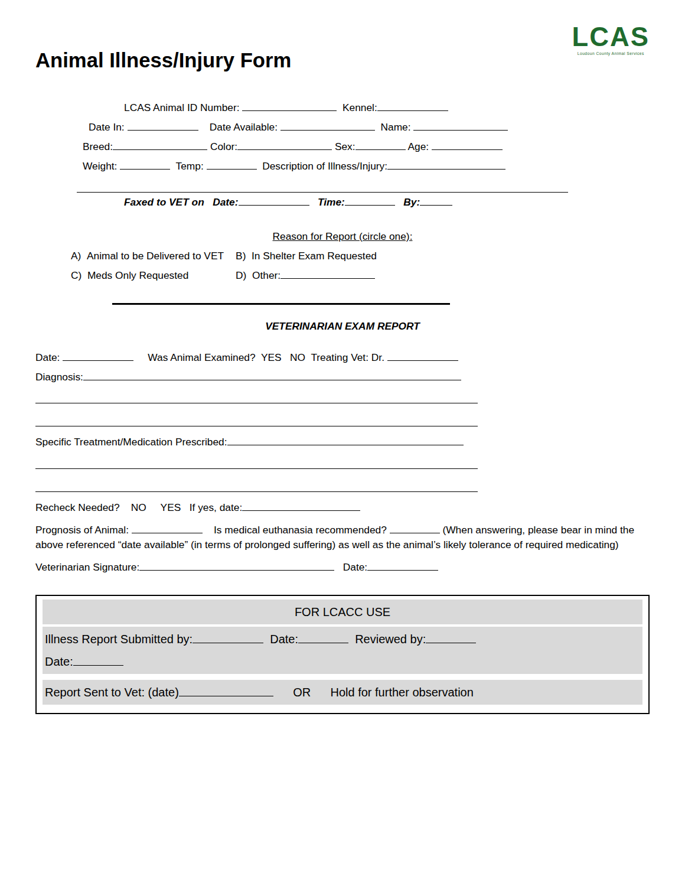LCAS
Loudoun County Animal Services
Animal Illness/Injury Form
LCAS Animal ID Number: Kennel:
Date In: Date Available: Name:
Breed: Color: Sex: Age:
Weight: Temp: Description of Illness/Injury:
Faxed to VET on Date: Time: By:
Reason for Report (circle one):
| A) Animal to be Delivered to VET | B) In Shelter Exam Requested |
| C) Meds Only Requested | D) Other: |
VETERINARIAN EXAM REPORT
Date: Was Animal Examined? YES NO Treating Vet: Dr.
Diagnosis:
Specific Treatment/Medication Prescribed:
Recheck Needed? NO YES If yes, date:
Prognosis of Animal: Is medical euthanasia recommended? (When answering, please bear in mind the above referenced “date available” (in terms of prolonged suffering) as well as the animal’s likely tolerance of required medicating)
Veterinarian Signature: Date:
FOR LCACC USE
Illness Report Submitted by: Date: Reviewed by:
Date:
Report Sent to Vet: (date) OR Hold for further observation